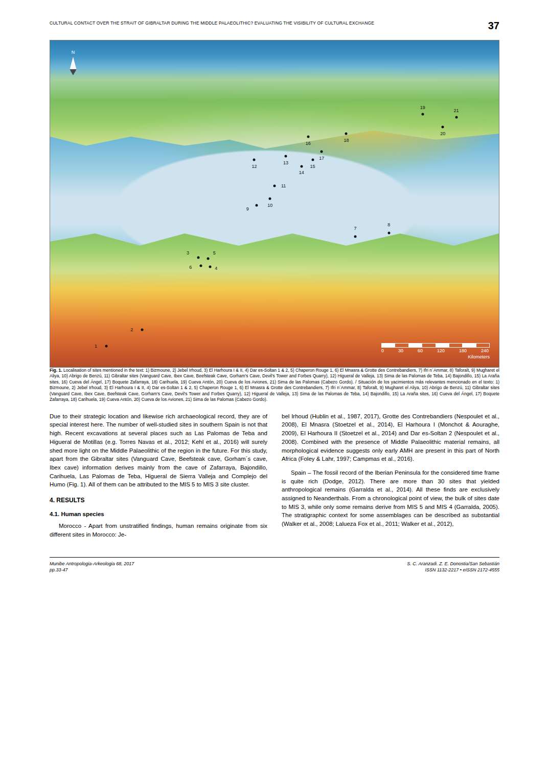CULTURAL CONTACT OVER THE STRAIT OF GIBRALTAR DURING THE MIDDLE PALAEOLITHIC? EVALUATING THE VISIBILITY OF CULTURAL EXCHANGE
37
N
1 2 3 5 6 4 7 8 9 10 11 12 13 14 15 16 17 18 19 20 21
03060120180240
Kilometers
Fig. 1. Localisation of sites mentioned in the text: 1) Bizmoune, 2) Jebel Irhoud, 3) El Harhoura I & II, 4) Dar es-Soltan 1 & 2, 5) Chaperon Rouge 1, 6) El Mnasra & Grotte des Contrebandiers, 7) Ifri n´Ammar, 8) Taforalt, 9) Mugharet el Aliya, 10) Abrigo de Benzú, 11) Gibraltar sites (Vanguard Cave, Ibex Cave, Beefsteak Cave, Gorham's Cave, Devil's Tower and Forbes Quarry), 12) Higueral de Valleja, 13) Sima de las Palomas de Teba, 14) Bajondillo, 15) La Araña sites, 16) Cueva del Ángel, 17) Boquete Zafarraya, 18) Carihuela, 19) Cueva Antón, 20) Cueva de los Aviones, 21) Sima de las Palomas (Cabezo Gordo). / Situación de los yacimientos más relevantes mencionado en el texto: 1) Bizmoune, 2) Jebel Irhoud, 3) El Harhoura I & II, 4) Dar es-Soltan 1 & 2, 5) Chaperon Rouge 1, 6) El Mnasra & Grotte des Contrebandiers, 7) Ifri n´Ammar, 8) Taforalt, 9) Mugharet el Aliya, 10) Abrigo de Benzú, 11) Gibraltar sites (Vanguard Cave, Ibex Cave, Beefsteak Cave, Gorham's Cave, Devil's Tower and Forbes Quarry), 12) Higueral de Valleja, 13) Sima de las Palomas de Teba, 14) Bajondillo, 15) La Araña sites, 16) Cueva del Ángel, 17) Boquete Zafarraya, 18) Carihuela, 19) Cueva Antón, 20) Cueva de los Aviones, 21) Sima de las Palomas (Cabezo Gordo).
Due to their strategic location and likewise rich archaeological record, they are of special interest here. The number of well-studied sites in southern Spain is not that high. Recent excavations at several places such as Las Palomas de Teba and Higueral de Motillas (e.g. Torres Navas et al., 2012; Kehl et al., 2016) will surely shed more light on the Middle Palaeolithic of the region in the future. For this study, apart from the Gibraltar sites (Vanguard Cave, Beefsteak cave, Gorham´s cave, Ibex cave) information derives mainly from the cave of Zafarraya, Bajondillo, Carihuela, Las Palomas de Teba, Higueral de Sierra Valleja and Complejo del Humo (Fig. 1). All of them can be attributed to the MIS 5 to MIS 3 site cluster.
4. RESULTS
4.1. Human species
Morocco - Apart from unstratified findings, human remains originate from six different sites in Morocco: Je-
bel Irhoud (Hublin et al., 1987, 2017), Grotte des Contrebandiers (Nespoulet et al., 2008), El Mnasra (Stoetzel et al., 2014), El Harhoura I (Monchot & Aouraghe, 2009), El Harhoura II (Stoetzel et al., 2014) and Dar es-Soltan 2 (Nespoulet et al., 2008). Combined with the presence of Middle Palaeolithic material remains, all morphological evidence suggests only early AMH are present in this part of North Africa (Foley & Lahr, 1997; Campmas et al., 2016).
Spain – The fossil record of the Iberian Peninsula for the considered time frame is quite rich (Dodge, 2012). There are more than 30 sites that yielded anthropological remains (Garralda et al., 2014). All these finds are exclusively assigned to Neanderthals. From a chronological point of view, the bulk of sites date to MIS 3, while only some remains derive from MIS 5 and MIS 4 (Garralda, 2005). The stratigraphic context for some assemblages can be described as substantial (Walker et al., 2008; Lalueza Fox et al., 2011; Walker et al., 2012),
Munibe Antropologia-Arkeologia 68, 2017
pp.33-47
S. C. Aranzadi. Z. E. Donostia/San Sebastián
ISSN 1132-2217 • eISSN 2172-4555